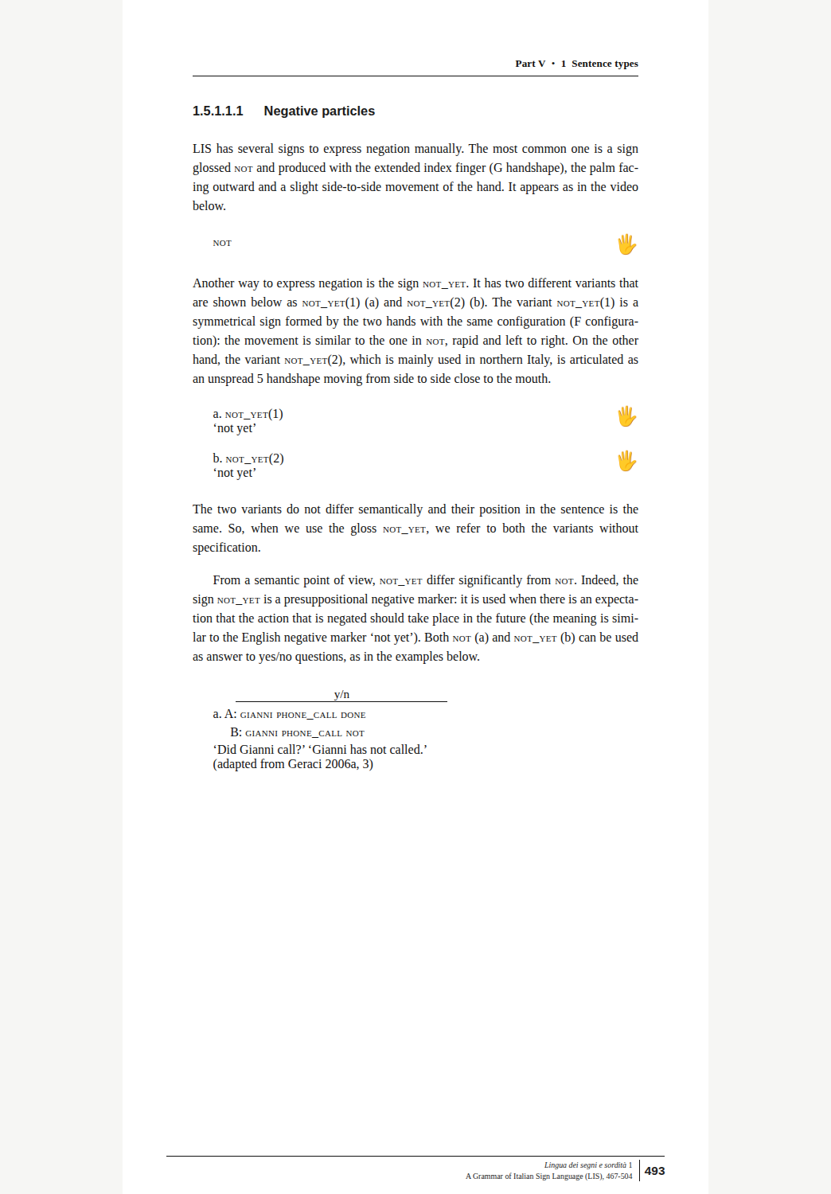Part V•1 Sentence types
1.5.1.1.1 Negative particles
LIS has several signs to express negation manually. The most common one is a sign glossed not and produced with the extended index finger (G handshape), the palm facing outward and a slight side-to-side movement of the hand. It appears as in the video below.
not
🖐
Another way to express negation is the sign not_yet. It has two different variants that are shown below as not_yet(1) (a) and not_yet(2) (b). The variant not_yet(1) is a symmetrical sign formed by the two hands with the same configuration (F configuration): the movement is similar to the one in not, rapid and left to right. On the other hand, the variant not_yet(2), which is mainly used in northern Italy, is articulated as an unspread 5 handshape moving from side to side close to the mouth.
a. not_yet(1) ‘not yet’
🖐
b. not_yet(2) ‘not yet’
🖐
The two variants do not differ semantically and their position in the sentence is the same. So, when we use the gloss not_yet, we refer to both the variants without specification.
From a semantic point of view, not_yet differ significantly from not. Indeed, the sign not_yet is a presuppositional negative marker: it is used when there is an expectation that the action that is negated should take place in the future (the meaning is similar to the English negative marker ‘not yet’). Both not (a) and not_yet (b) can be used as answer to yes/no questions, as in the examples below.
y/n a. A: gianni phone_call done B: gianni phone_call not ‘Did Gianni call?’ ‘Gianni has not called.’ (adapted from Geraci 2006a, 3)
Lingua dei segni e sordità 1
A Grammar of Italian Sign Language (LIS), 467-504
493